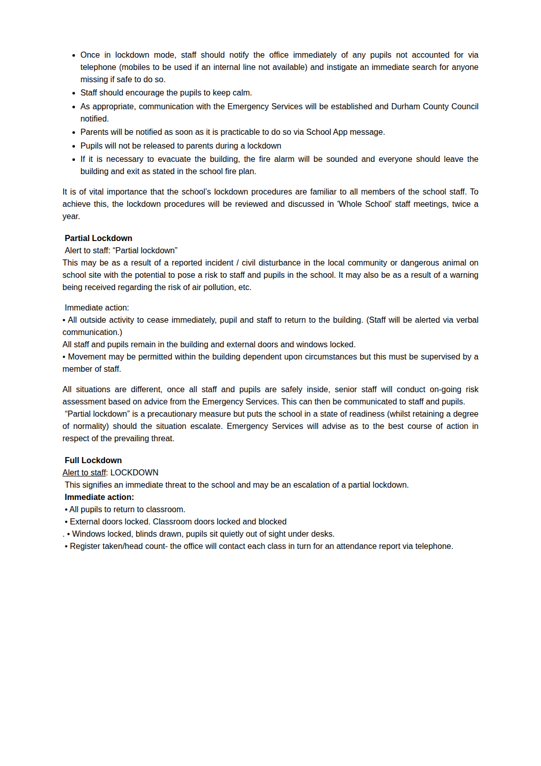Once in lockdown mode, staff should notify the office immediately of any pupils not accounted for via telephone (mobiles to be used if an internal line not available) and instigate an immediate search for anyone missing if safe to do so.
Staff should encourage the pupils to keep calm.
As appropriate, communication with the Emergency Services will be established and Durham County Council notified.
Parents will be notified as soon as it is practicable to do so via School App message.
Pupils will not be released to parents during a lockdown
If it is necessary to evacuate the building, the fire alarm will be sounded and everyone should leave the building and exit as stated in the school fire plan.
It is of vital importance that the school’s lockdown procedures are familiar to all members of the school staff. To achieve this, the lockdown procedures will be reviewed and discussed in 'Whole School' staff meetings, twice a year.
Partial Lockdown
Alert to staff: “Partial lockdown”
This may be as a result of a reported incident / civil disturbance in the local community or dangerous animal on school site with the potential to pose a risk to staff and pupils in the school. It may also be as a result of a warning being received regarding the risk of air pollution, etc.
Immediate action:
• All outside activity to cease immediately, pupil and staff to return to the building. (Staff will be alerted via verbal communication.)
All staff and pupils remain in the building and external doors and windows locked.
• Movement may be permitted within the building dependent upon circumstances but this must be supervised by a member of staff.
All situations are different, once all staff and pupils are safely inside, senior staff will conduct on-going risk assessment based on advice from the Emergency Services. This can then be communicated to staff and pupils.
“Partial lockdown” is a precautionary measure but puts the school in a state of readiness (whilst retaining a degree of normality) should the situation escalate. Emergency Services will advise as to the best course of action in respect of the prevailing threat.
Full Lockdown
Alert to staff: LOCKDOWN
This signifies an immediate threat to the school and may be an escalation of a partial lockdown.
Immediate action:
• All pupils to return to classroom.
• External doors locked. Classroom doors locked and blocked
. • Windows locked, blinds drawn, pupils sit quietly out of sight under desks.
• Register taken/head count- the office will contact each class in turn for an attendance report via telephone.